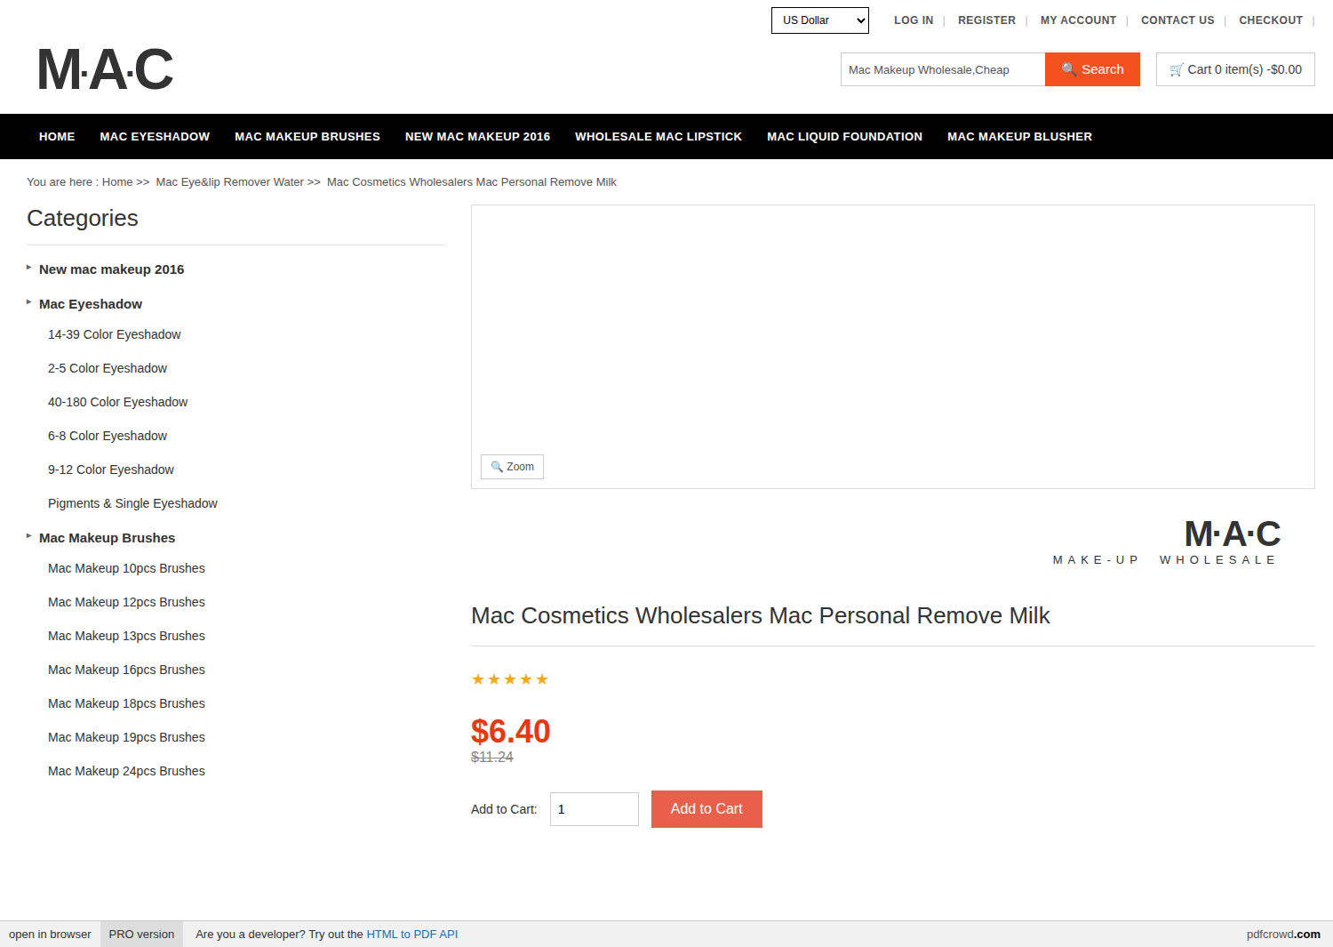US Dollar LOG IN| REGISTER| MY ACCOUNT| CONTACT US| CHECKOUT|
M·A·C
🔍 Search
🛒 Cart 0 item(s) -$0.00
Home
Mac Eyeshadow
Mac Makeup Brushes
New Mac Makeup 2016
Wholesale Mac Lipstick
Mac Liquid Foundation
Mac Makeup Blusher
You are here : Home >> Mac Eye&lip Remover Water >> Mac Cosmetics Wholesalers Mac Personal Remove Milk
Categories
New mac makeup 2016
Mac Eyeshadow
14-39 Color Eyeshadow
2-5 Color Eyeshadow
40-180 Color Eyeshadow
6-8 Color Eyeshadow
9-12 Color Eyeshadow
Pigments & Single Eyeshadow
Mac Makeup Brushes
Mac Makeup 10pcs Brushes
Mac Makeup 12pcs Brushes
Mac Makeup 13pcs Brushes
Mac Makeup 16pcs Brushes
Mac Makeup 18pcs Brushes
Mac Makeup 19pcs Brushes
Mac Makeup 24pcs Brushes
🔍 Zoom
M·A·C
MAKE-UP WHOLESALE
Mac Cosmetics Wholesalers Mac Personal Remove Milk
★★★★★
$6.40
$11.24
Add to Cart: Add to Cart
open in browser PRO version Are you a developer? Try out the HTML to PDF API pdfcrowd.com